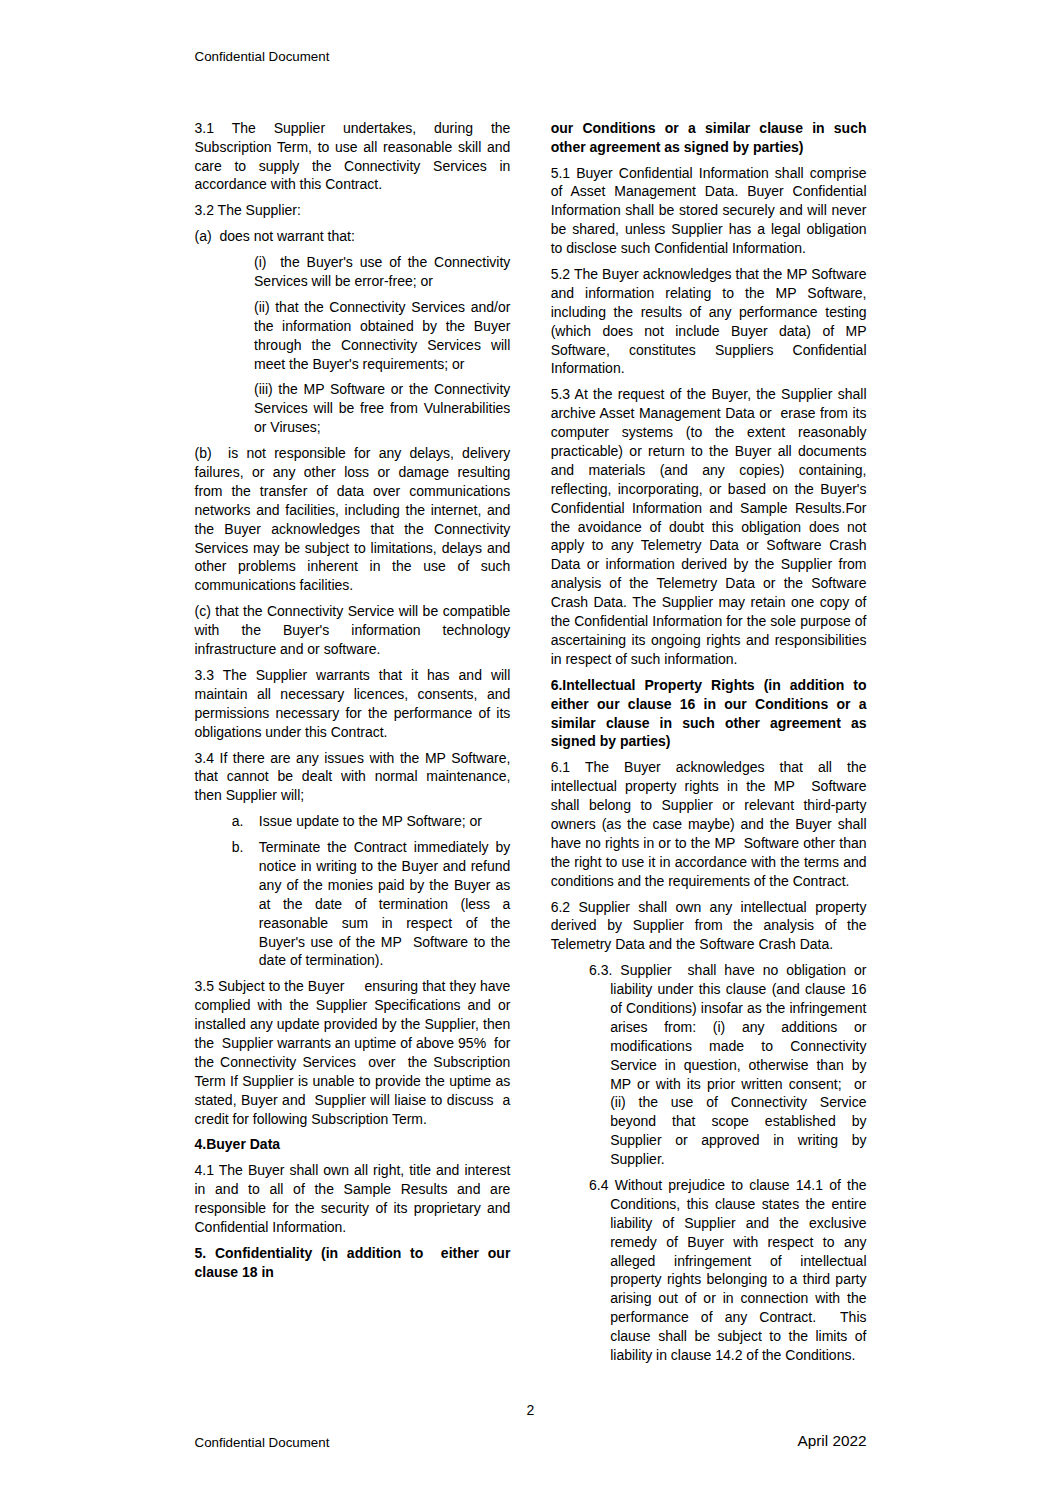Confidential Document
3.1 The Supplier undertakes, during the Subscription Term, to use all reasonable skill and care to supply the Connectivity Services in accordance with this Contract.
3.2 The Supplier:
(a) does not warrant that:
(i) the Buyer's use of the Connectivity Services will be error-free; or
(ii) that the Connectivity Services and/or the information obtained by the Buyer through the Connectivity Services will meet the Buyer's requirements; or
(iii) the MP Software or the Connectivity Services will be free from Vulnerabilities or Viruses;
(b) is not responsible for any delays, delivery failures, or any other loss or damage resulting from the transfer of data over communications networks and facilities, including the internet, and the Buyer acknowledges that the Connectivity Services may be subject to limitations, delays and other problems inherent in the use of such communications facilities.
(c) that the Connectivity Service will be compatible with the Buyer's information technology infrastructure and or software.
3.3 The Supplier warrants that it has and will maintain all necessary licences, consents, and permissions necessary for the performance of its obligations under this Contract.
3.4 If there are any issues with the MP Software, that cannot be dealt with normal maintenance, then Supplier will;
Issue update to the MP Software; or
Terminate the Contract immediately by notice in writing to the Buyer and refund any of the monies paid by the Buyer as at the date of termination (less a reasonable sum in respect of the Buyer's use of the MP Software to the date of termination).
3.5 Subject to the Buyer ensuring that they have complied with the Supplier Specifications and or installed any update provided by the Supplier, then the Supplier warrants an uptime of above 95% for the Connectivity Services over the Subscription Term If Supplier is unable to provide the uptime as stated, Buyer and Supplier will liaise to discuss a credit for following Subscription Term.
4.Buyer Data
4.1 The Buyer shall own all right, title and interest in and to all of the Sample Results and are responsible for the security of its proprietary and Confidential Information.
5. Confidentiality (in addition to either our clause 18 in
our Conditions or a similar clause in such other agreement as signed by parties)
5.1 Buyer Confidential Information shall comprise of Asset Management Data. Buyer Confidential Information shall be stored securely and will never be shared, unless Supplier has a legal obligation to disclose such Confidential Information.
5.2 The Buyer acknowledges that the MP Software and information relating to the MP Software, including the results of any performance testing (which does not include Buyer data) of MP Software, constitutes Suppliers Confidential Information.
5.3 At the request of the Buyer, the Supplier shall archive Asset Management Data or erase from its computer systems (to the extent reasonably practicable) or return to the Buyer all documents and materials (and any copies) containing, reflecting, incorporating, or based on the Buyer's Confidential Information and Sample Results.For the avoidance of doubt this obligation does not apply to any Telemetry Data or Software Crash Data or information derived by the Supplier from analysis of the Telemetry Data or the Software Crash Data. The Supplier may retain one copy of the Confidential Information for the sole purpose of ascertaining its ongoing rights and responsibilities in respect of such information.
6.Intellectual Property Rights (in addition to either our clause 16 in our Conditions or a similar clause in such other agreement as signed by parties)
6.1 The Buyer acknowledges that all the intellectual property rights in the MP Software shall belong to Supplier or relevant third-party owners (as the case maybe) and the Buyer shall have no rights in or to the MP Software other than the right to use it in accordance with the terms and conditions and the requirements of the Contract.
6.2 Supplier shall own any intellectual property derived by Supplier from the analysis of the Telemetry Data and the Software Crash Data.
6.3. Supplier shall have no obligation or liability under this clause (and clause 16 of Conditions) insofar as the infringement arises from: (i) any additions or modifications made to Connectivity Service in question, otherwise than by MP or with its prior written consent; or (ii) the use of Connectivity Service beyond that scope established by Supplier or approved in writing by Supplier.
6.4 Without prejudice to clause 14.1 of the Conditions, this clause states the entire liability of Supplier and the exclusive remedy of Buyer with respect to any alleged infringement of intellectual property rights belonging to a third party arising out of or in connection with the performance of any Contract. This clause shall be subject to the limits of liability in clause 14.2 of the Conditions.
2
Confidential Document
April 2022